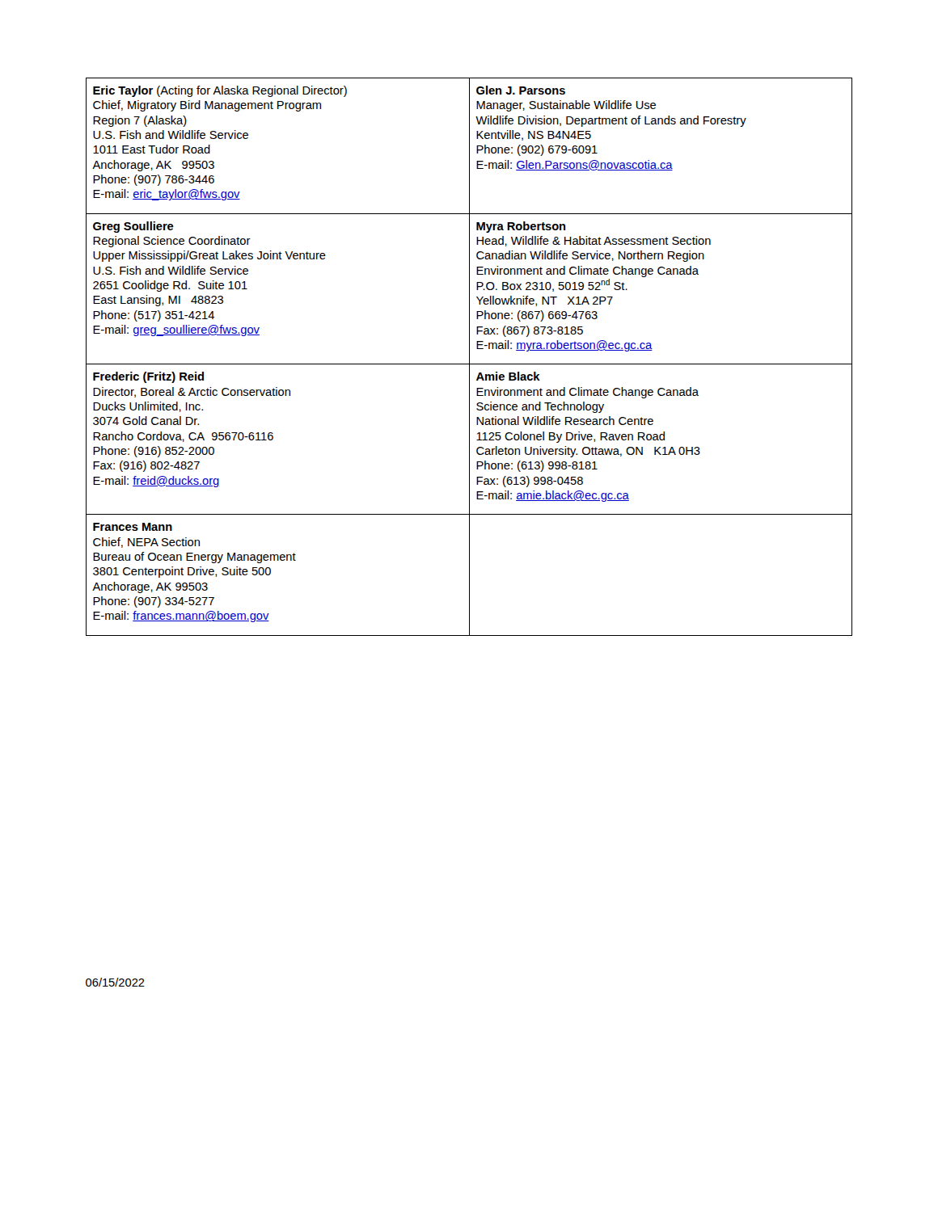| Eric Taylor (Acting for Alaska Regional Director) Chief, Migratory Bird Management Program Region 7 (Alaska) U.S. Fish and Wildlife Service 1011 East Tudor Road Anchorage, AK 99503 Phone: (907) 786-3446 E-mail: eric_taylor@fws.gov | Glen J. Parsons Manager, Sustainable Wildlife Use Wildlife Division, Department of Lands and Forestry Kentville, NS B4N4E5 Phone: (902) 679-6091 E-mail: Glen.Parsons@novascotia.ca |
| Greg Soulliere Regional Science Coordinator Upper Mississippi/Great Lakes Joint Venture U.S. Fish and Wildlife Service 2651 Coolidge Rd. Suite 101 East Lansing, MI 48823 Phone: (517) 351-4214 E-mail: greg_soulliere@fws.gov | Myra Robertson Head, Wildlife & Habitat Assessment Section Canadian Wildlife Service, Northern Region Environment and Climate Change Canada P.O. Box 2310, 5019 52 nd St. Yellowknife, NT X1A 2P7 Phone: (867) 669-4763 Fax: (867) 873-8185 E-mail: myra.robertson@ec.gc.ca |
| Frederic (Fritz) Reid Director, Boreal & Arctic Conservation Ducks Unlimited, Inc. 3074 Gold Canal Dr. Rancho Cordova, CA 95670-6116 Phone: (916) 852-2000 Fax: (916) 802-4827 E-mail: freid@ducks.org | Amie Black Environment and Climate Change Canada Science and Technology National Wildlife Research Centre 1125 Colonel By Drive, Raven Road Carleton University. Ottawa, ON K1A 0H3 Phone: (613) 998-8181 Fax: (613) 998-0458 E-mail: amie.black@ec.gc.ca |
| Frances Mann Chief, NEPA Section Bureau of Ocean Energy Management 3801 Centerpoint Drive, Suite 500 Anchorage, AK 99503 Phone: (907) 334-5277 E-mail: frances.mann@boem.gov | |
06/15/2022